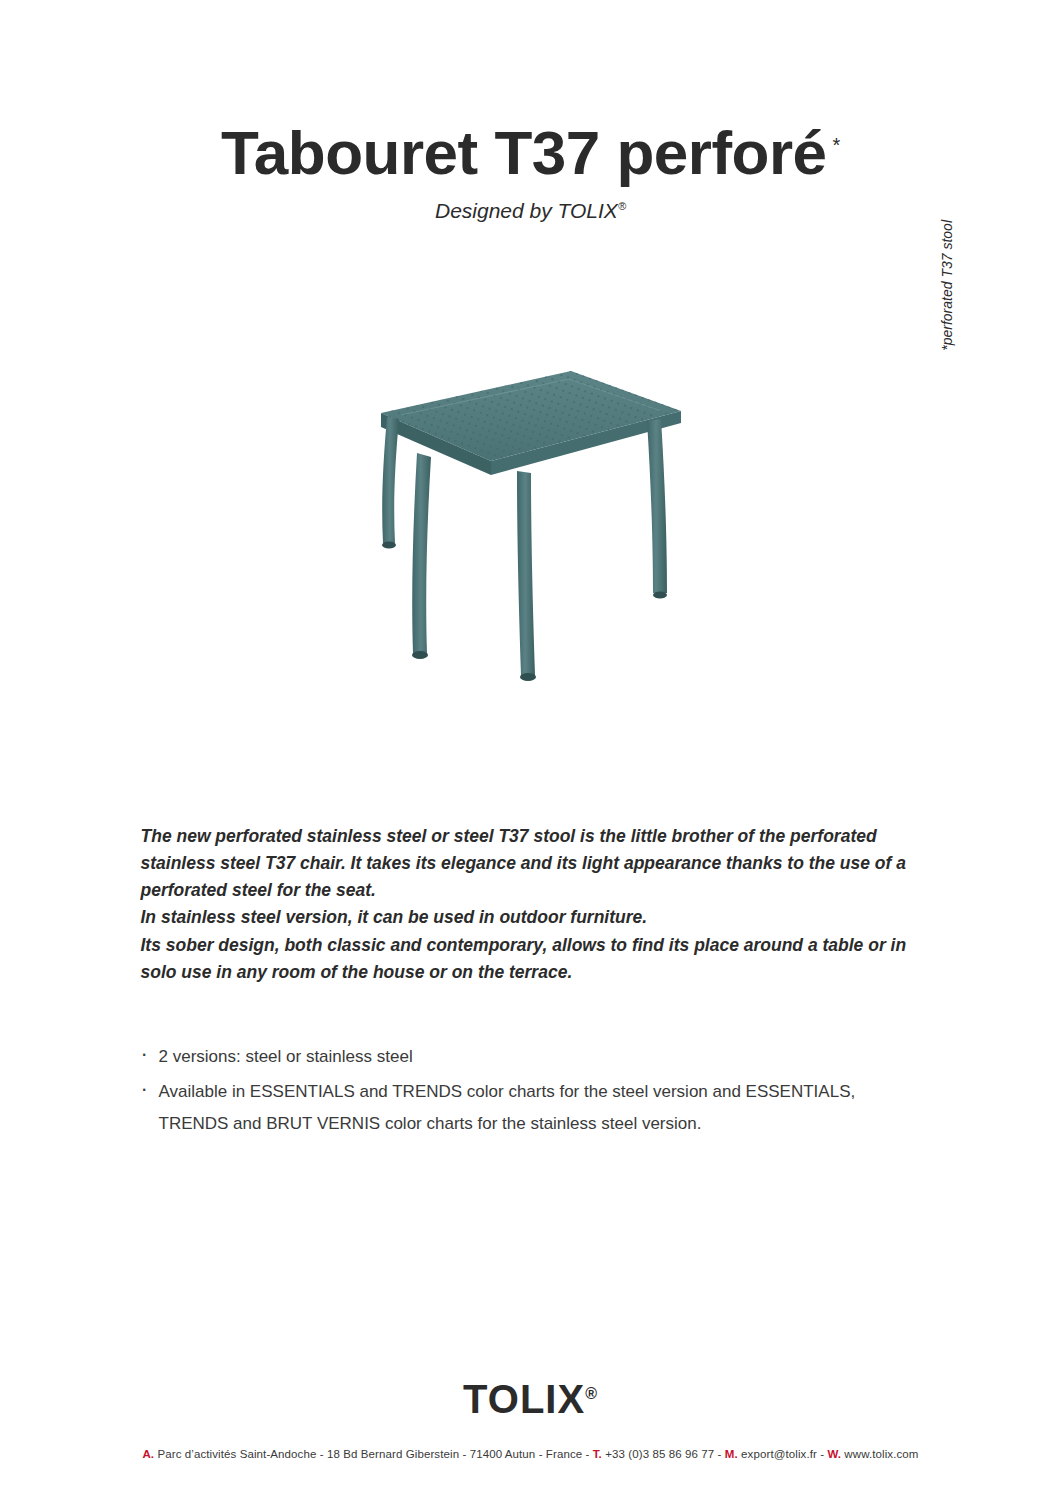Tabouret T37 perforé*
Designed by TOLIX®
*perforated T37 stool
The new perforated stainless steel or steel T37 stool is the little brother of the perforated stainless steel T37 chair. It takes its elegance and its light appearance thanks to the use of a perforated steel for the seat.
In stainless steel version, it can be used in outdoor furniture.
Its sober design, both classic and contemporary, allows to find its place around a table or in solo use in any room of the house or on the terrace.
2 versions: steel or stainless steel
Available in ESSENTIALS and TRENDS color charts for the steel version and ESSENTIALS, TRENDS and BRUT VERNIS color charts for the stainless steel version.
TOLIX®
A. Parc d’activités Saint-Andoche - 18 Bd Bernard Giberstein - 71400 Autun - France - T. +33 (0)3 85 86 96 77 - M. export@tolix.fr - W. www.tolix.com